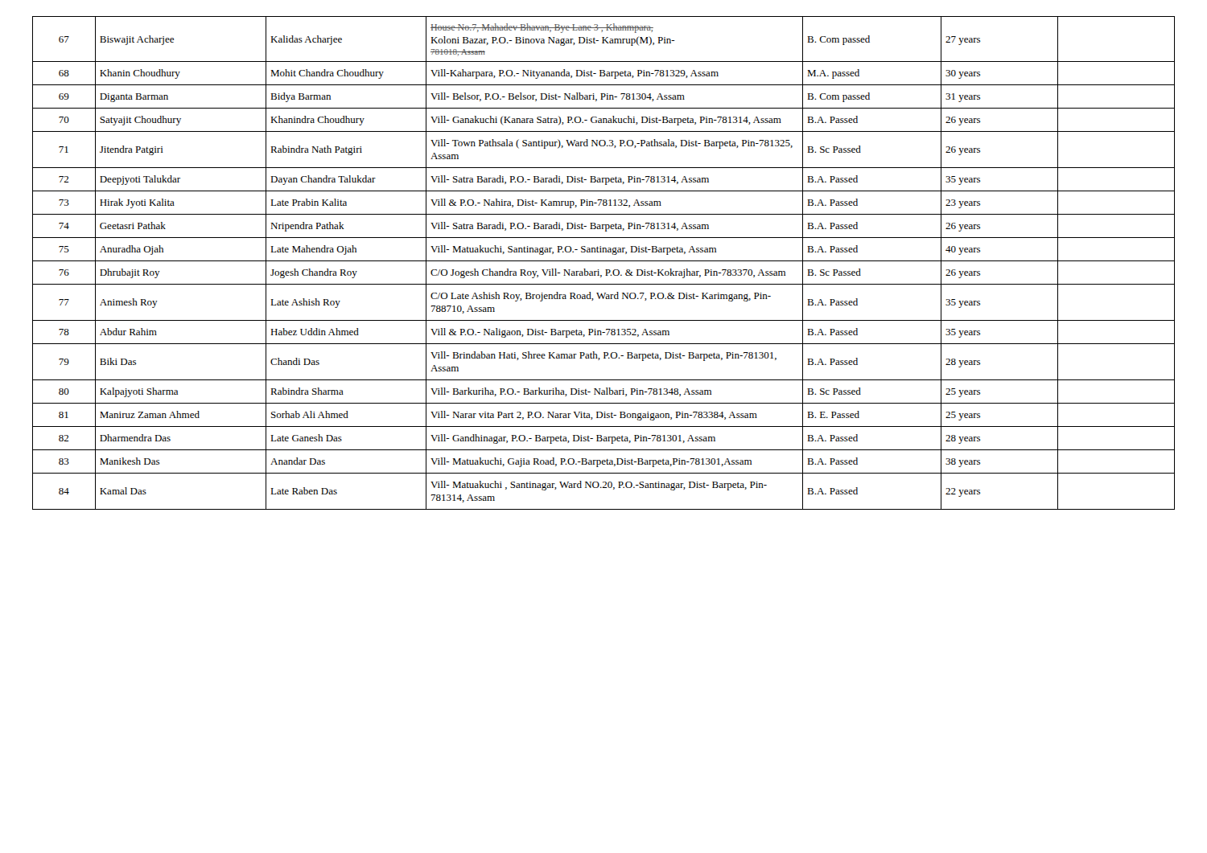| 67 | Biswajit Acharjee | Kalidas Acharjee | House No.7, Mahadev Bhavan, Bye Lane 3 , Khanmpara, Koloni Bazar, P.O.- Binova Nagar, Dist- Kamrup(M), Pin- 781018, Assam | B. Com passed | 27 years | |
| 68 | Khanin Choudhury | Mohit Chandra Choudhury | Vill-Kaharpara, P.O.- Nityananda, Dist- Barpeta, Pin-781329, Assam | M.A. passed | 30 years | |
| 69 | Diganta Barman | Bidya Barman | Vill- Belsor, P.O.- Belsor, Dist- Nalbari, Pin- 781304, Assam | B. Com passed | 31 years | |
| 70 | Satyajit Choudhury | Khanindra Choudhury | Vill- Ganakuchi (Kanara Satra), P.O.- Ganakuchi, Dist-Barpeta, Pin-781314, Assam | B.A. Passed | 26 years | |
| 71 | Jitendra Patgiri | Rabindra Nath Patgiri | Vill- Town Pathsala ( Santipur), Ward NO.3, P.O,-Pathsala, Dist- Barpeta, Pin-781325, Assam | B. Sc Passed | 26 years | |
| 72 | Deepjyoti Talukdar | Dayan Chandra Talukdar | Vill- Satra Baradi, P.O.- Baradi, Dist- Barpeta, Pin-781314, Assam | B.A. Passed | 35 years | |
| 73 | Hirak Jyoti Kalita | Late Prabin Kalita | Vill & P.O.- Nahira, Dist- Kamrup, Pin-781132, Assam | B.A. Passed | 23 years | |
| 74 | Geetasri Pathak | Nripendra Pathak | Vill- Satra Baradi, P.O.- Baradi, Dist- Barpeta, Pin-781314, Assam | B.A. Passed | 26 years | |
| 75 | Anuradha Ojah | Late Mahendra Ojah | Vill- Matuakuchi, Santinagar, P.O.- Santinagar, Dist-Barpeta, Assam | B.A. Passed | 40 years | |
| 76 | Dhrubajit Roy | Jogesh Chandra Roy | C/O Jogesh Chandra Roy, Vill- Narabari, P.O. & Dist-Kokrajhar, Pin-783370, Assam | B. Sc Passed | 26 years | |
| 77 | Animesh Roy | Late Ashish Roy | C/O Late Ashish Roy, Brojendra Road, Ward NO.7, P.O.& Dist- Karimgang, Pin-788710, Assam | B.A. Passed | 35 years | |
| 78 | Abdur Rahim | Habez Uddin Ahmed | Vill & P.O.- Naligaon, Dist- Barpeta, Pin-781352, Assam | B.A. Passed | 35 years | |
| 79 | Biki Das | Chandi Das | Vill- Brindaban Hati, Shree Kamar Path, P.O.- Barpeta, Dist- Barpeta, Pin-781301, Assam | B.A. Passed | 28 years | |
| 80 | Kalpajyoti Sharma | Rabindra Sharma | Vill- Barkuriha, P.O.- Barkuriha, Dist- Nalbari, Pin-781348, Assam | B. Sc Passed | 25 years | |
| 81 | Maniruz Zaman Ahmed | Sorhab Ali Ahmed | Vill- Narar vita Part 2, P.O. Narar Vita, Dist- Bongaigaon, Pin-783384, Assam | B. E. Passed | 25 years | |
| 82 | Dharmendra Das | Late Ganesh Das | Vill- Gandhinagar, P.O.- Barpeta, Dist- Barpeta, Pin-781301, Assam | B.A. Passed | 28 years | |
| 83 | Manikesh Das | Anandar Das | Vill- Matuakuchi, Gajia Road, P.O.-Barpeta,Dist-Barpeta,Pin-781301,Assam | B.A. Passed | 38 years | |
| 84 | Kamal Das | Late Raben Das | Vill- Matuakuchi , Santinagar, Ward NO.20, P.O.-Santinagar, Dist- Barpeta, Pin-781314, Assam | B.A. Passed | 22 years | |